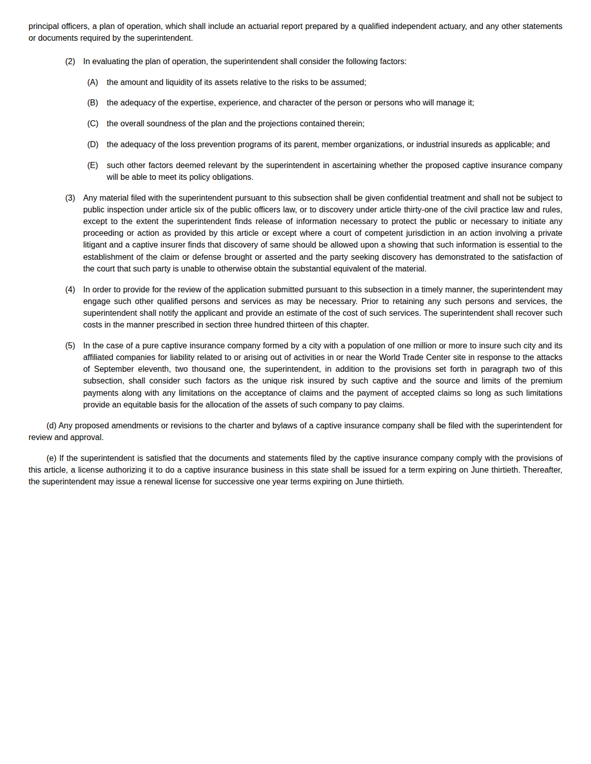principal officers, a plan of operation, which shall include an actuarial report prepared by a qualified independent actuary, and any other statements or documents required by the superintendent.
(2) In evaluating the plan of operation, the superintendent shall consider the following factors:
(A) the amount and liquidity of its assets relative to the risks to be assumed;
(B) the adequacy of the expertise, experience, and character of the person or persons who will manage it;
(C) the overall soundness of the plan and the projections contained therein;
(D) the adequacy of the loss prevention programs of its parent, member organizations, or industrial insureds as applicable; and
(E) such other factors deemed relevant by the superintendent in ascertaining whether the proposed captive insurance company will be able to meet its policy obligations.
(3) Any material filed with the superintendent pursuant to this subsection shall be given confidential treatment and shall not be subject to public inspection under article six of the public officers law, or to discovery under article thirty-one of the civil practice law and rules, except to the extent the superintendent finds release of information necessary to protect the public or necessary to initiate any proceeding or action as provided by this article or except where a court of competent jurisdiction in an action involving a private litigant and a captive insurer finds that discovery of same should be allowed upon a showing that such information is essential to the establishment of the claim or defense brought or asserted and the party seeking discovery has demonstrated to the satisfaction of the court that such party is unable to otherwise obtain the substantial equivalent of the material.
(4) In order to provide for the review of the application submitted pursuant to this subsection in a timely manner, the superintendent may engage such other qualified persons and services as may be necessary. Prior to retaining any such persons and services, the superintendent shall notify the applicant and provide an estimate of the cost of such services. The superintendent shall recover such costs in the manner prescribed in section three hundred thirteen of this chapter.
(5) In the case of a pure captive insurance company formed by a city with a population of one million or more to insure such city and its affiliated companies for liability related to or arising out of activities in or near the World Trade Center site in response to the attacks of September eleventh, two thousand one, the superintendent, in addition to the provisions set forth in paragraph two of this subsection, shall consider such factors as the unique risk insured by such captive and the source and limits of the premium payments along with any limitations on the acceptance of claims and the payment of accepted claims so long as such limitations provide an equitable basis for the allocation of the assets of such company to pay claims.
(d) Any proposed amendments or revisions to the charter and bylaws of a captive insurance company shall be filed with the superintendent for review and approval.
(e) If the superintendent is satisfied that the documents and statements filed by the captive insurance company comply with the provisions of this article, a license authorizing it to do a captive insurance business in this state shall be issued for a term expiring on June thirtieth. Thereafter, the superintendent may issue a renewal license for successive one year terms expiring on June thirtieth.